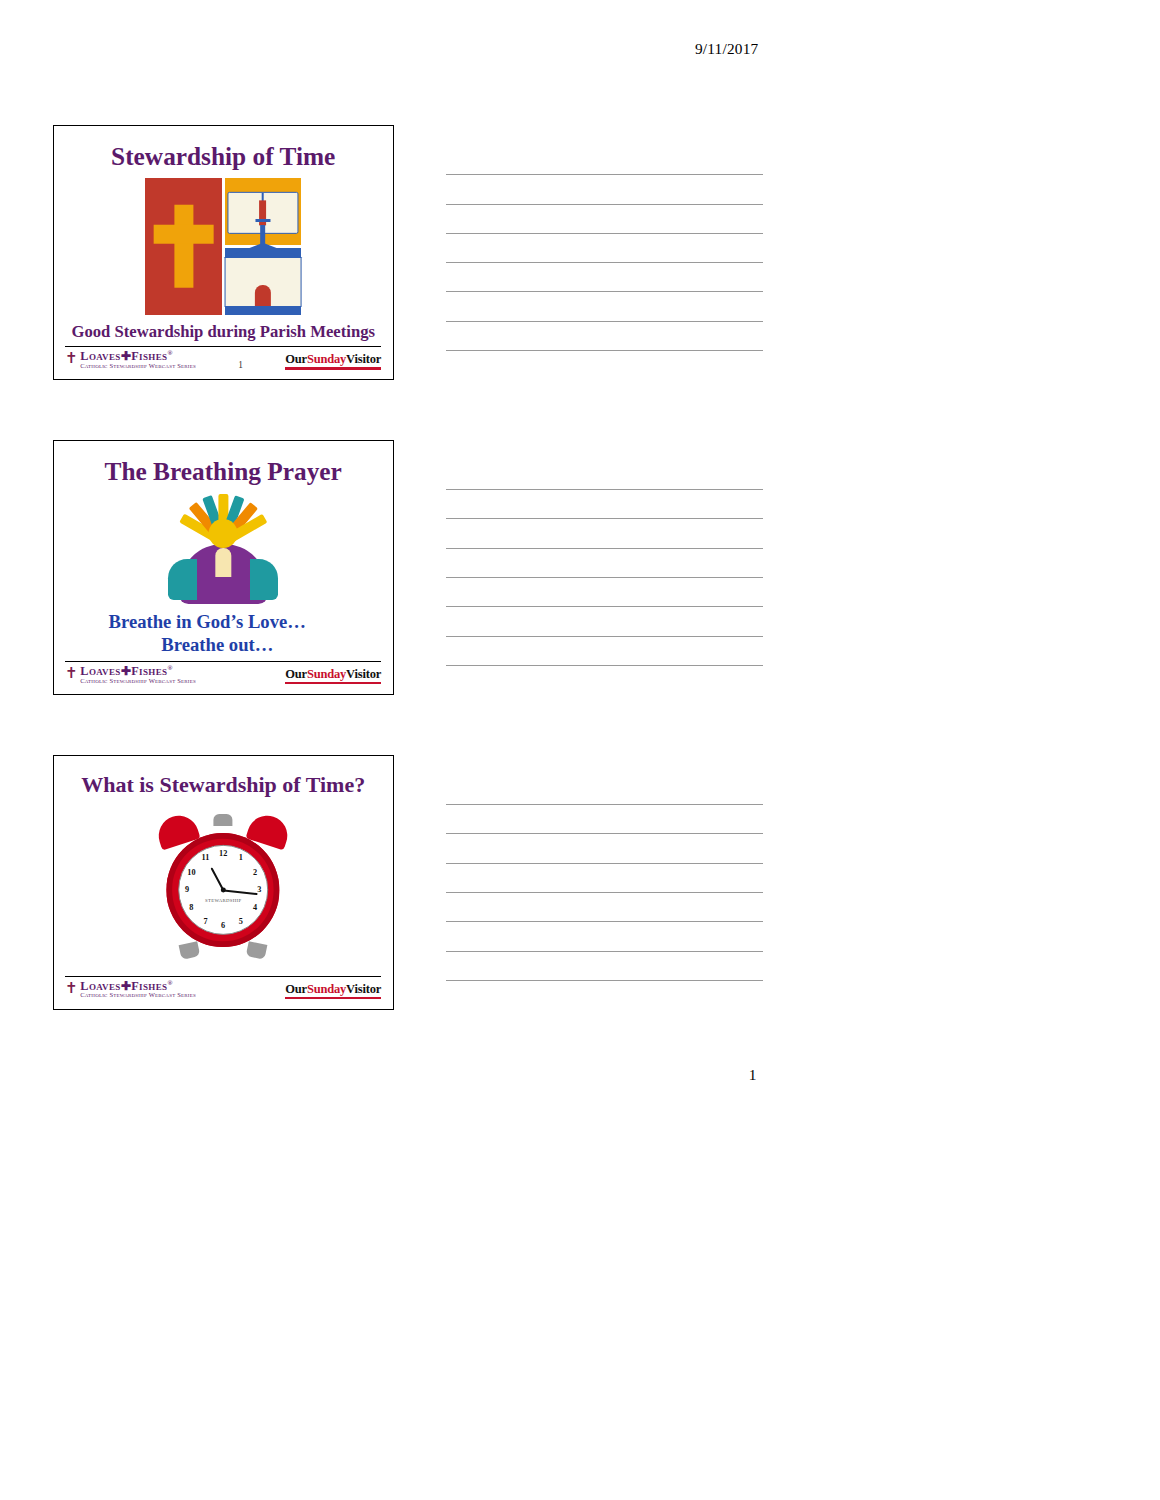9/11/2017
Stewardship of Time
Good Stewardship during Parish Meetings
✝ Loaves✚Fishes® Catholic Stewardship Webcast Series
1
OurSunday Visitor
The Breathing Prayer
Breathe in God’s Love… Breathe out…
✝ Loaves✚Fishes® Catholic Stewardship Webcast Series
OurSunday Visitor
What is Stewardship of Time?
12 1 2 3 4 5 6 7 8 9 10 11
STEWARDSHIP
✝ Loaves✚Fishes® Catholic Stewardship Webcast Series
OurSunday Visitor
1